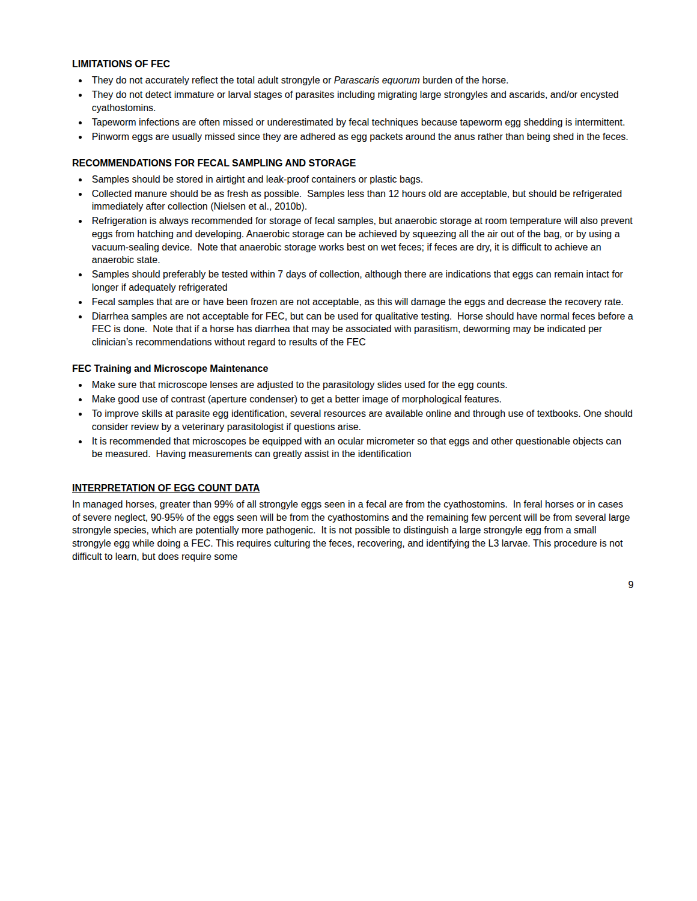LIMITATIONS OF FEC
They do not accurately reflect the total adult strongyle or Parascaris equorum burden of the horse.
They do not detect immature or larval stages of parasites including migrating large strongyles and ascarids, and/or encysted cyathostomins.
Tapeworm infections are often missed or underestimated by fecal techniques because tapeworm egg shedding is intermittent.
Pinworm eggs are usually missed since they are adhered as egg packets around the anus rather than being shed in the feces.
RECOMMENDATIONS FOR FECAL SAMPLING AND STORAGE
Samples should be stored in airtight and leak-proof containers or plastic bags.
Collected manure should be as fresh as possible. Samples less than 12 hours old are acceptable, but should be refrigerated immediately after collection (Nielsen et al., 2010b).
Refrigeration is always recommended for storage of fecal samples, but anaerobic storage at room temperature will also prevent eggs from hatching and developing. Anaerobic storage can be achieved by squeezing all the air out of the bag, or by using a vacuum-sealing device. Note that anaerobic storage works best on wet feces; if feces are dry, it is difficult to achieve an anaerobic state.
Samples should preferably be tested within 7 days of collection, although there are indications that eggs can remain intact for longer if adequately refrigerated
Fecal samples that are or have been frozen are not acceptable, as this will damage the eggs and decrease the recovery rate.
Diarrhea samples are not acceptable for FEC, but can be used for qualitative testing. Horse should have normal feces before a FEC is done. Note that if a horse has diarrhea that may be associated with parasitism, deworming may be indicated per clinician’s recommendations without regard to results of the FEC
FEC Training and Microscope Maintenance
Make sure that microscope lenses are adjusted to the parasitology slides used for the egg counts.
Make good use of contrast (aperture condenser) to get a better image of morphological features.
To improve skills at parasite egg identification, several resources are available online and through use of textbooks. One should consider review by a veterinary parasitologist if questions arise.
It is recommended that microscopes be equipped with an ocular micrometer so that eggs and other questionable objects can be measured. Having measurements can greatly assist in the identification
INTERPRETATION OF EGG COUNT DATA
In managed horses, greater than 99% of all strongyle eggs seen in a fecal are from the cyathostomins. In feral horses or in cases of severe neglect, 90-95% of the eggs seen will be from the cyathostomins and the remaining few percent will be from several large strongyle species, which are potentially more pathogenic. It is not possible to distinguish a large strongyle egg from a small strongyle egg while doing a FEC. This requires culturing the feces, recovering, and identifying the L3 larvae. This procedure is not difficult to learn, but does require some
9